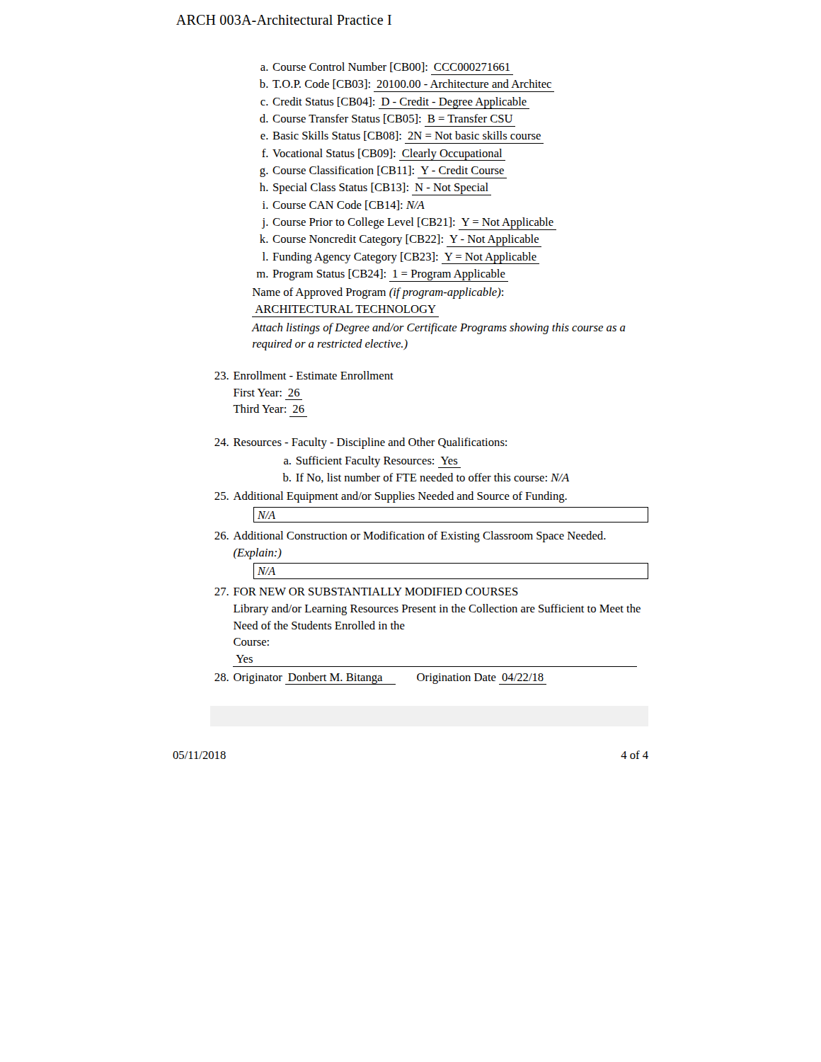ARCH 003A-Architectural Practice I
a. Course Control Number [CB00]: CCC000271661
b. T.O.P. Code [CB03]: 20100.00 - Architecture and Architec
c. Credit Status [CB04]: D - Credit - Degree Applicable
d. Course Transfer Status [CB05]: B = Transfer CSU
e. Basic Skills Status [CB08]: 2N = Not basic skills course
f. Vocational Status [CB09]: Clearly Occupational
g. Course Classification [CB11]: Y - Credit Course
h. Special Class Status [CB13]: N - Not Special
i. Course CAN Code [CB14]: N/A
j. Course Prior to College Level [CB21]: Y = Not Applicable
k. Course Noncredit Category [CB22]: Y - Not Applicable
l. Funding Agency Category [CB23]: Y = Not Applicable
m. Program Status [CB24]: 1 = Program Applicable
Name of Approved Program (if program-applicable): ARCHITECTURAL TECHNOLOGY
Attach listings of Degree and/or Certificate Programs showing this course as a required or a restricted elective.)
23. Enrollment - Estimate Enrollment
First Year: 26
Third Year: 26
24. Resources - Faculty - Discipline and Other Qualifications:
a. Sufficient Faculty Resources: Yes
b. If No, list number of FTE needed to offer this course: N/A
25. Additional Equipment and/or Supplies Needed and Source of Funding.
N/A
26. Additional Construction or Modification of Existing Classroom Space Needed. (Explain:)
N/A
27. FOR NEW OR SUBSTANTIALLY MODIFIED COURSES
Library and/or Learning Resources Present in the Collection are Sufficient to Meet the Need of the Students Enrolled in the
Course: Yes
28. Originator Donbert M. Bitanga Origination Date 04/22/18
05/11/2018 4 of 4